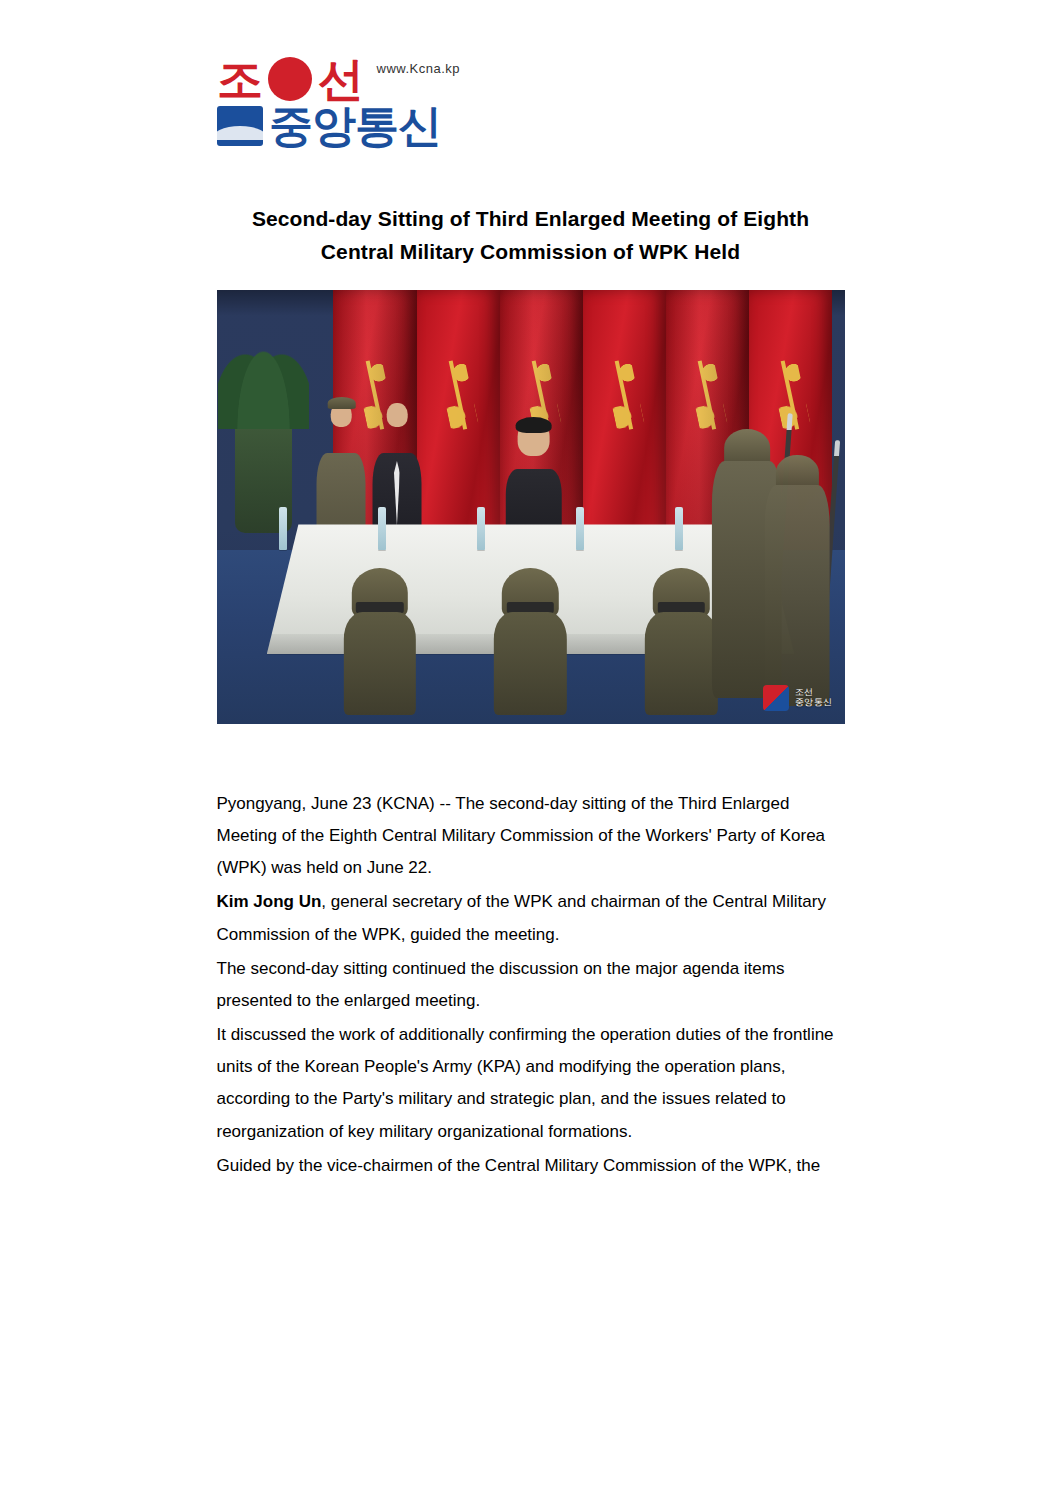조 선 www.Kcna.kp
중앙통신
Second-day Sitting of Third Enlarged Meeting of Eighth Central Military Commission of WPK Held
조선
중앙통신
Pyongyang, June 23 (KCNA) -- The second-day sitting of the Third Enlarged Meeting of the Eighth Central Military Commission of the Workers' Party of Korea (WPK) was held on June 22.
Kim Jong Un, general secretary of the WPK and chairman of the Central Military Commission of the WPK, guided the meeting.
The second-day sitting continued the discussion on the major agenda items presented to the enlarged meeting.
It discussed the work of additionally confirming the operation duties of the frontline units of the Korean People's Army (KPA) and modifying the operation plans, according to the Party's military and strategic plan, and the issues related to reorganization of key military organizational formations.
Guided by the vice-chairmen of the Central Military Commission of the WPK, the